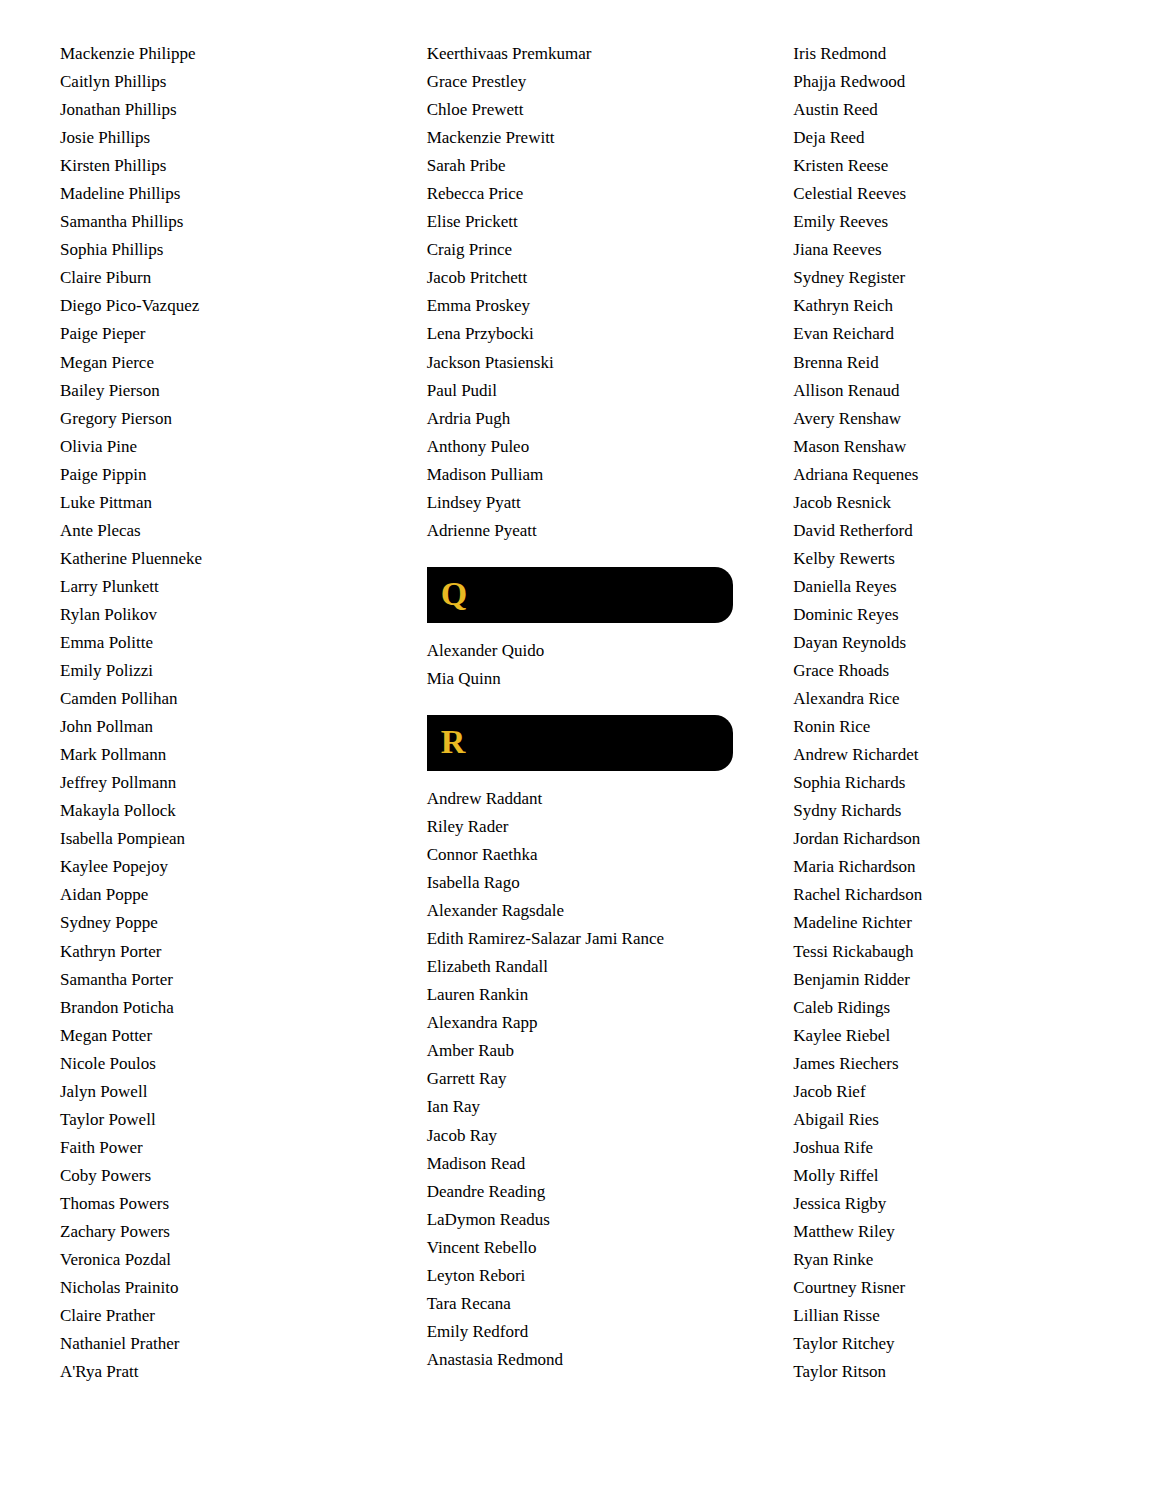Mackenzie Philippe
Caitlyn Phillips
Jonathan Phillips
Josie Phillips
Kirsten Phillips
Madeline Phillips
Samantha Phillips
Sophia Phillips
Claire Piburn
Diego Pico-Vazquez
Paige Pieper
Megan Pierce
Bailey Pierson
Gregory Pierson
Olivia Pine
Paige Pippin
Luke Pittman
Ante Plecas
Katherine Pluenneke
Larry Plunkett
Rylan Polikov
Emma Politte
Emily Polizzi
Camden Pollihan
John Pollman
Mark Pollmann
Jeffrey Pollmann
Makayla Pollock
Isabella Pompiean
Kaylee Popejoy
Aidan Poppe
Sydney Poppe
Kathryn Porter
Samantha Porter
Brandon Poticha
Megan Potter
Nicole Poulos
Jalyn Powell
Taylor Powell
Faith Power
Coby Powers
Thomas Powers
Zachary Powers
Veronica Pozdal
Nicholas Prainito
Claire Prather
Nathaniel Prather
A'Rya Pratt
Keerthivaas Premkumar
Grace Prestley
Chloe Prewett
Mackenzie Prewitt
Sarah Pribe
Rebecca Price
Elise Prickett
Craig Prince
Jacob Pritchett
Emma Proskey
Lena Przybocki
Jackson Ptasienski
Paul Pudil
Ardria Pugh
Anthony Puleo
Madison Pulliam
Lindsey Pyatt
Adrienne Pyeatt
Q
Alexander Quido
Mia Quinn
R
Andrew Raddant
Riley Rader
Connor Raethka
Isabella Rago
Alexander Ragsdale
Edith Ramirez-Salazar Jami Rance
Elizabeth Randall
Lauren Rankin
Alexandra Rapp
Amber Raub
Garrett Ray
Ian Ray
Jacob Ray
Madison Read
Deandre Reading
LaDymon Readus
Vincent Rebello
Leyton Rebori
Tara Recana
Emily Redford
Anastasia Redmond
Iris Redmond
Phajja Redwood
Austin Reed
Deja Reed
Kristen Reese
Celestial Reeves
Emily Reeves
Jiana Reeves
Sydney Register
Kathryn Reich
Evan Reichard
Brenna Reid
Allison Renaud
Avery Renshaw
Mason Renshaw
Adriana Requenes
Jacob Resnick
David Retherford
Kelby Rewerts
Daniella Reyes
Dominic Reyes
Dayan Reynolds
Grace Rhoads
Alexandra Rice
Ronin Rice
Andrew Richardet
Sophia Richards
Sydny Richards
Jordan Richardson
Maria Richardson
Rachel Richardson
Madeline Richter
Tessi Rickabaugh
Benjamin Ridder
Caleb Ridings
Kaylee Riebel
James Riechers
Jacob Rief
Abigail Ries
Joshua Rife
Molly Riffel
Jessica Rigby
Matthew Riley
Ryan Rinke
Courtney Risner
Lillian Risse
Taylor Ritchey
Taylor Ritson